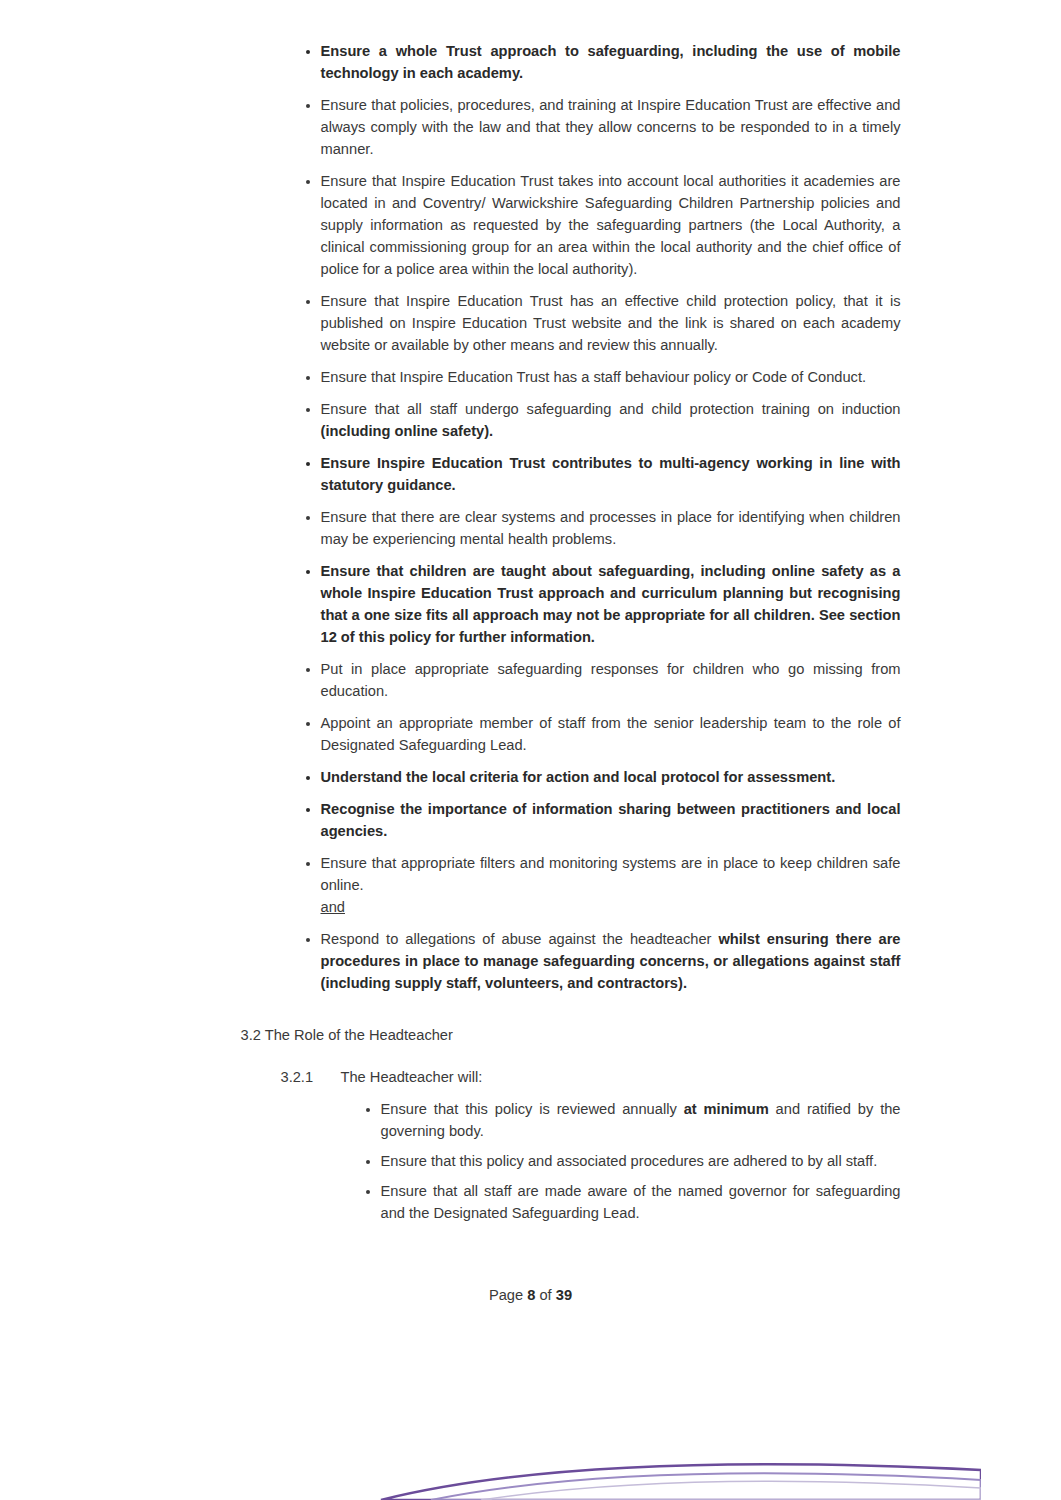Ensure a whole Trust approach to safeguarding, including the use of mobile technology in each academy.
Ensure that policies, procedures, and training at Inspire Education Trust are effective and always comply with the law and that they allow concerns to be responded to in a timely manner.
Ensure that Inspire Education Trust takes into account local authorities it academies are located in and Coventry/ Warwickshire Safeguarding Children Partnership policies and supply information as requested by the safeguarding partners (the Local Authority, a clinical commissioning group for an area within the local authority and the chief office of police for a police area within the local authority).
Ensure that Inspire Education Trust has an effective child protection policy, that it is published on Inspire Education Trust website and the link is shared on each academy website or available by other means and review this annually.
Ensure that Inspire Education Trust has a staff behaviour policy or Code of Conduct.
Ensure that all staff undergo safeguarding and child protection training on induction (including online safety).
Ensure Inspire Education Trust contributes to multi-agency working in line with statutory guidance.
Ensure that there are clear systems and processes in place for identifying when children may be experiencing mental health problems.
Ensure that children are taught about safeguarding, including online safety as a whole Inspire Education Trust approach and curriculum planning but recognising that a one size fits all approach may not be appropriate for all children. See section 12 of this policy for further information.
Put in place appropriate safeguarding responses for children who go missing from education.
Appoint an appropriate member of staff from the senior leadership team to the role of Designated Safeguarding Lead.
Understand the local criteria for action and local protocol for assessment.
Recognise the importance of information sharing between practitioners and local agencies.
Ensure that appropriate filters and monitoring systems are in place to keep children safe online.
and
Respond to allegations of abuse against the headteacher whilst ensuring there are procedures in place to manage safeguarding concerns, or allegations against staff (including supply staff, volunteers, and contractors).
3.2 The Role of the Headteacher
3.2.1 The Headteacher will:
Ensure that this policy is reviewed annually at minimum and ratified by the governing body.
Ensure that this policy and associated procedures are adhered to by all staff.
Ensure that all staff are made aware of the named governor for safeguarding and the Designated Safeguarding Lead.
Page 8 of 39